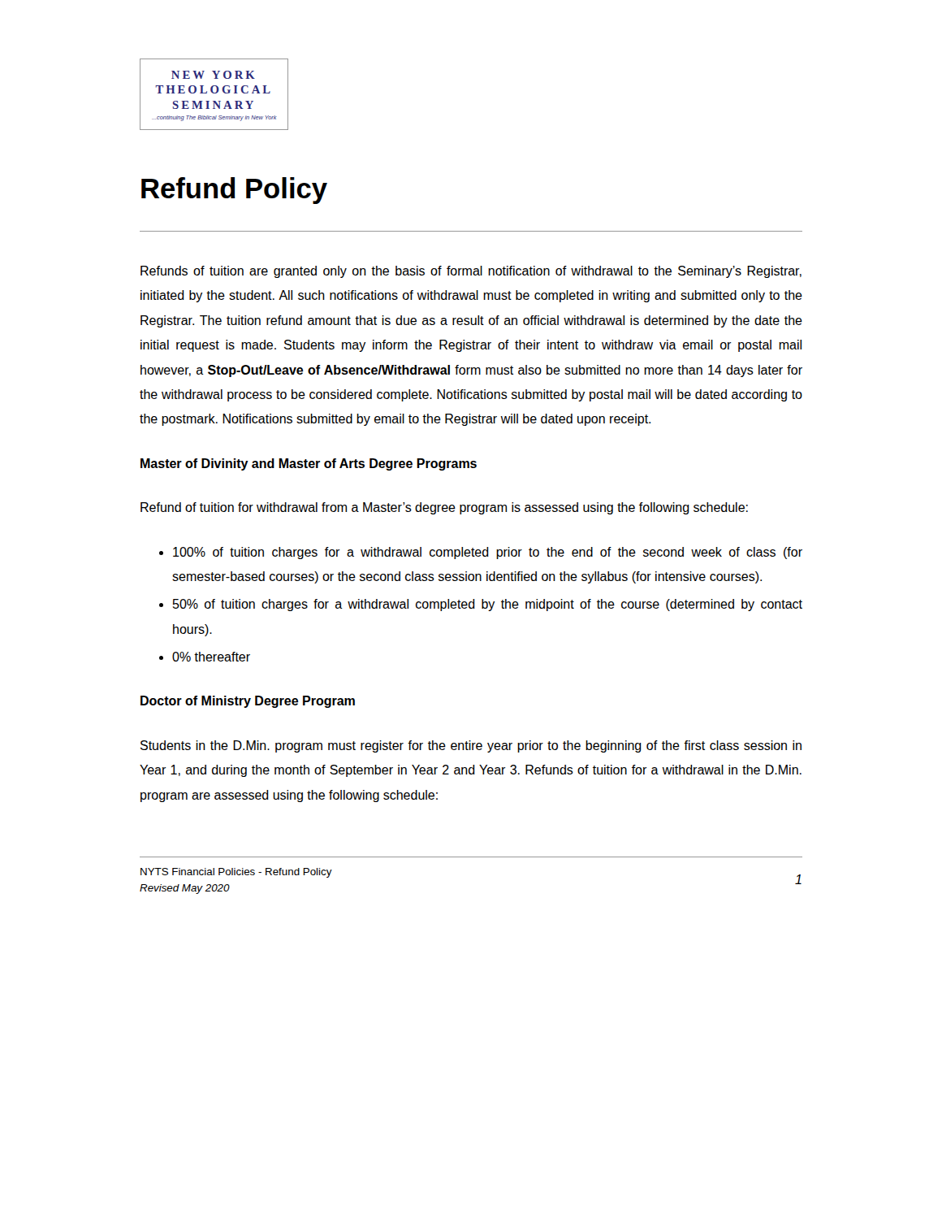NEW YORK
THEOLOGICAL
SEMINARY
...continuing The Biblical Seminary in New York
Refund Policy
Refunds of tuition are granted only on the basis of formal notification of withdrawal to the Seminary’s Registrar, initiated by the student. All such notifications of withdrawal must be completed in writing and submitted only to the Registrar. The tuition refund amount that is due as a result of an official withdrawal is determined by the date the initial request is made. Students may inform the Registrar of their intent to withdraw via email or postal mail however, a Stop-Out/Leave of Absence/Withdrawal form must also be submitted no more than 14 days later for the withdrawal process to be considered complete. Notifications submitted by postal mail will be dated according to the postmark. Notifications submitted by email to the Registrar will be dated upon receipt.
Master of Divinity and Master of Arts Degree Programs
Refund of tuition for withdrawal from a Master’s degree program is assessed using the following schedule:
100% of tuition charges for a withdrawal completed prior to the end of the second week of class (for semester-based courses) or the second class session identified on the syllabus (for intensive courses).
50% of tuition charges for a withdrawal completed by the midpoint of the course (determined by contact hours).
0% thereafter
Doctor of Ministry Degree Program
Students in the D.Min. program must register for the entire year prior to the beginning of the first class session in Year 1, and during the month of September in Year 2 and Year 3. Refunds of tuition for a withdrawal in the D.Min. program are assessed using the following schedule:
NYTS Financial Policies - Refund Policy
Revised May 2020
1